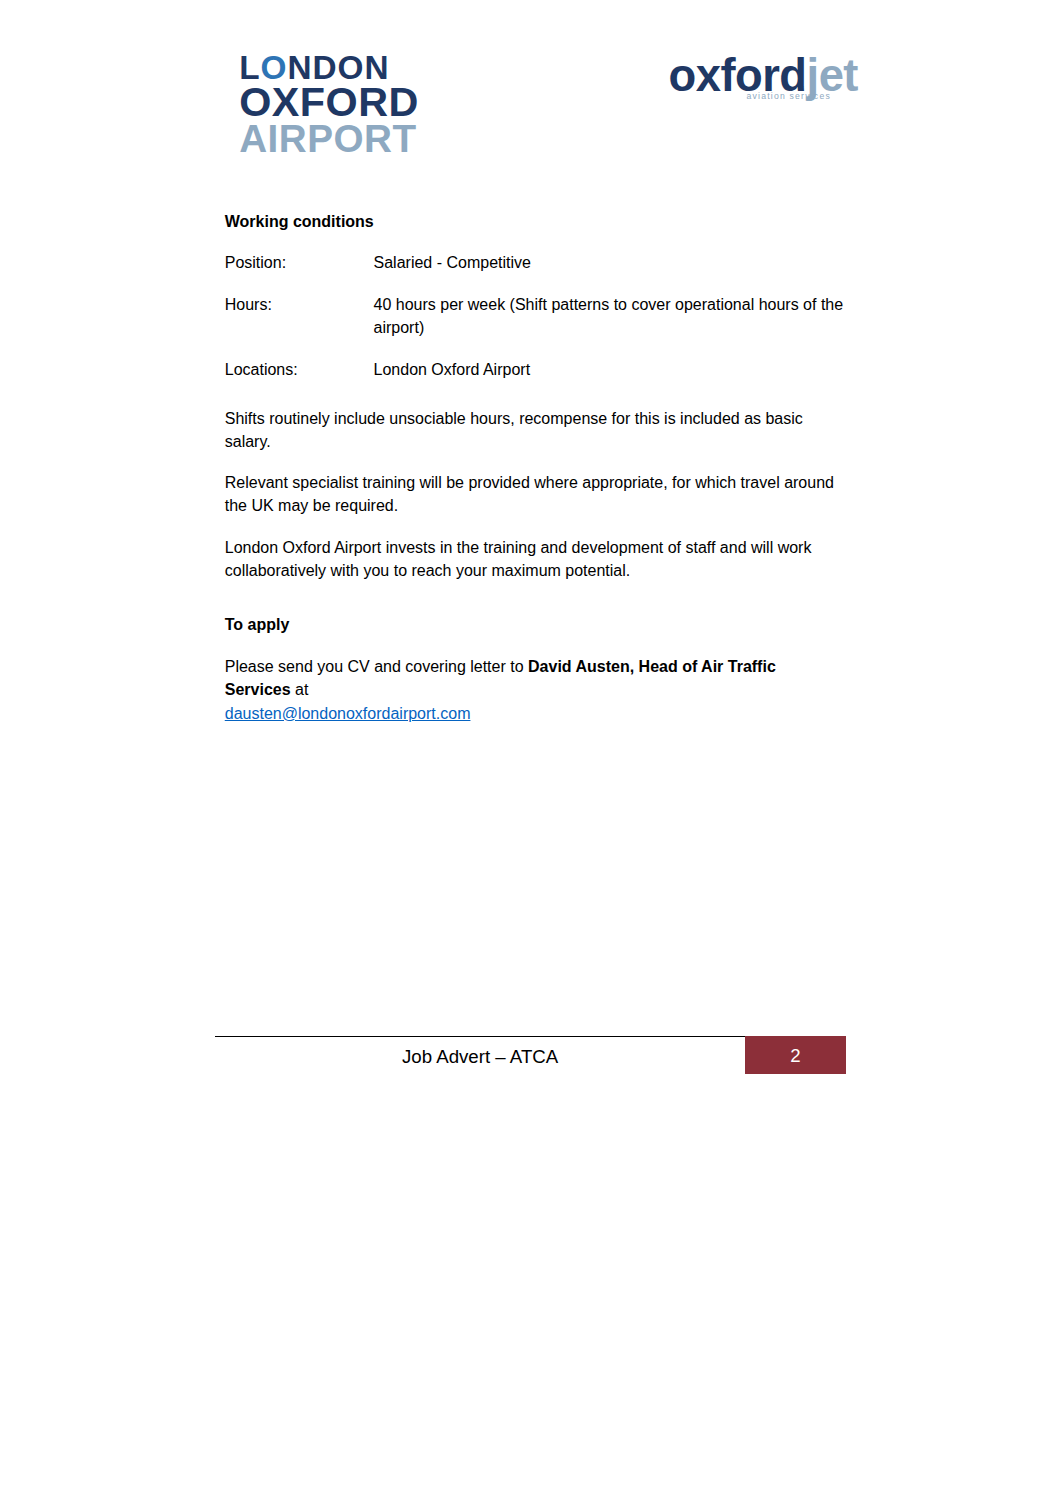LONDON
OXFORD
AIRPORT
oxford jet aviation services
Working conditions
Position:
Salaried - Competitive
Hours:
40 hours per week (Shift patterns to cover operational hours of the airport)
Locations:
London Oxford Airport
Shifts routinely include unsociable hours, recompense for this is included as basic salary.
Relevant specialist training will be provided where appropriate, for which travel around the UK may be required.
London Oxford Airport invests in the training and development of staff and will work collaboratively with you to reach your maximum potential.
To apply
Please send you CV and covering letter to David Austen, Head of Air Traffic Services at
dausten@londonoxfordairport.com
Job Advert – ATCA
2